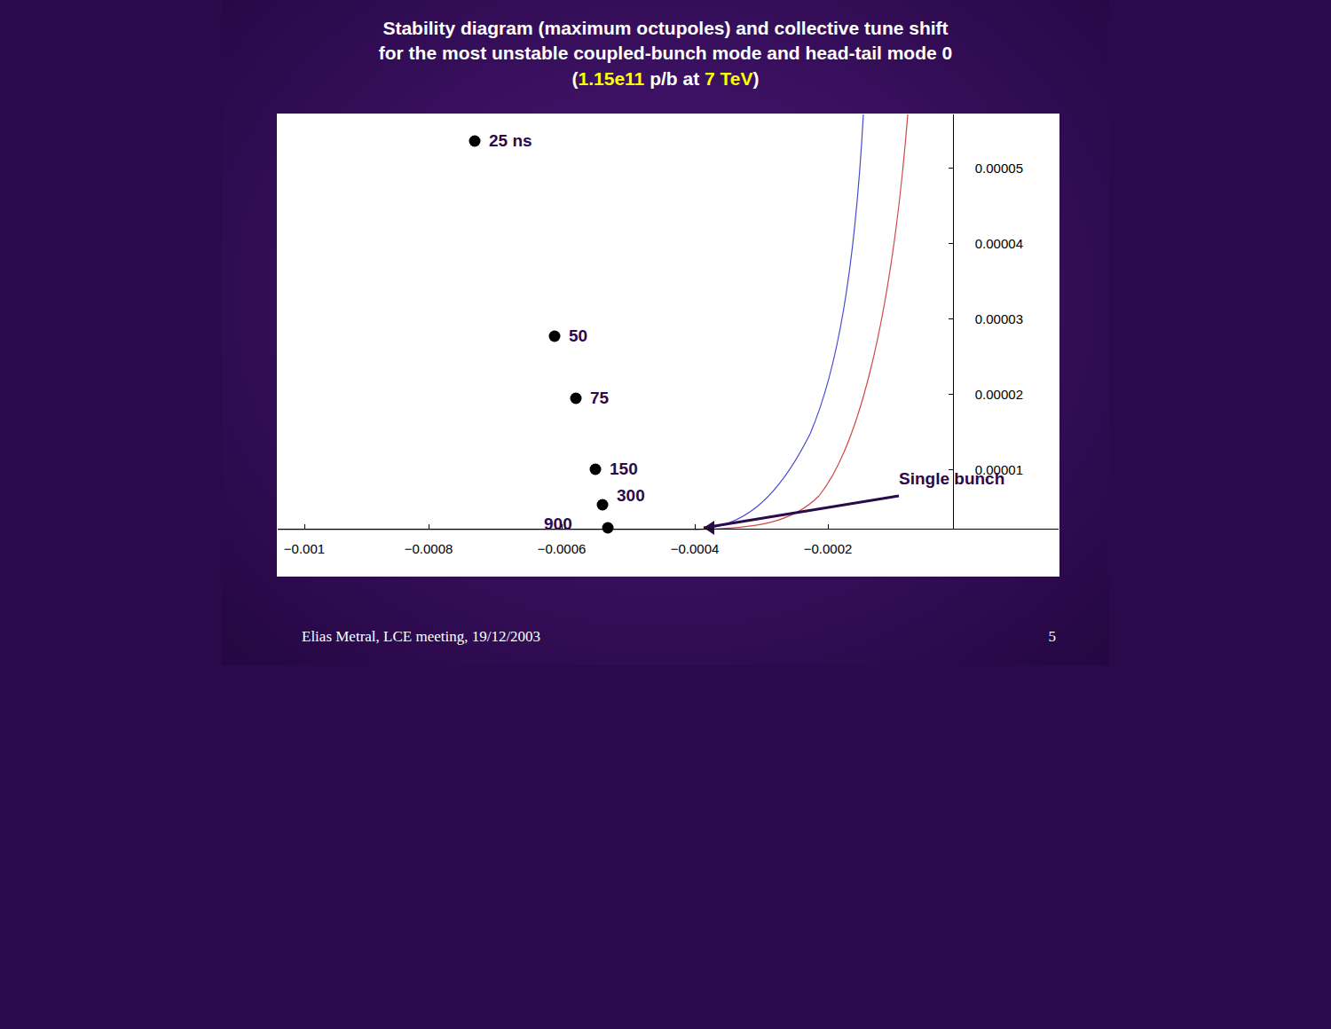Stability diagram (maximum octupoles) and collective tune shift
for the most unstable coupled-bunch mode and head-tail mode 0
(1.15e11 p/b at 7 TeV)
−0.001
−0.0008
−0.0006
−0.0004
−0.0002
0.00005
0.00004
0.00003
0.00002
0.00001
25 ns
50
75
150
300
900
Single bunch
Elias Metral, LCE meeting, 19/12/2003
5